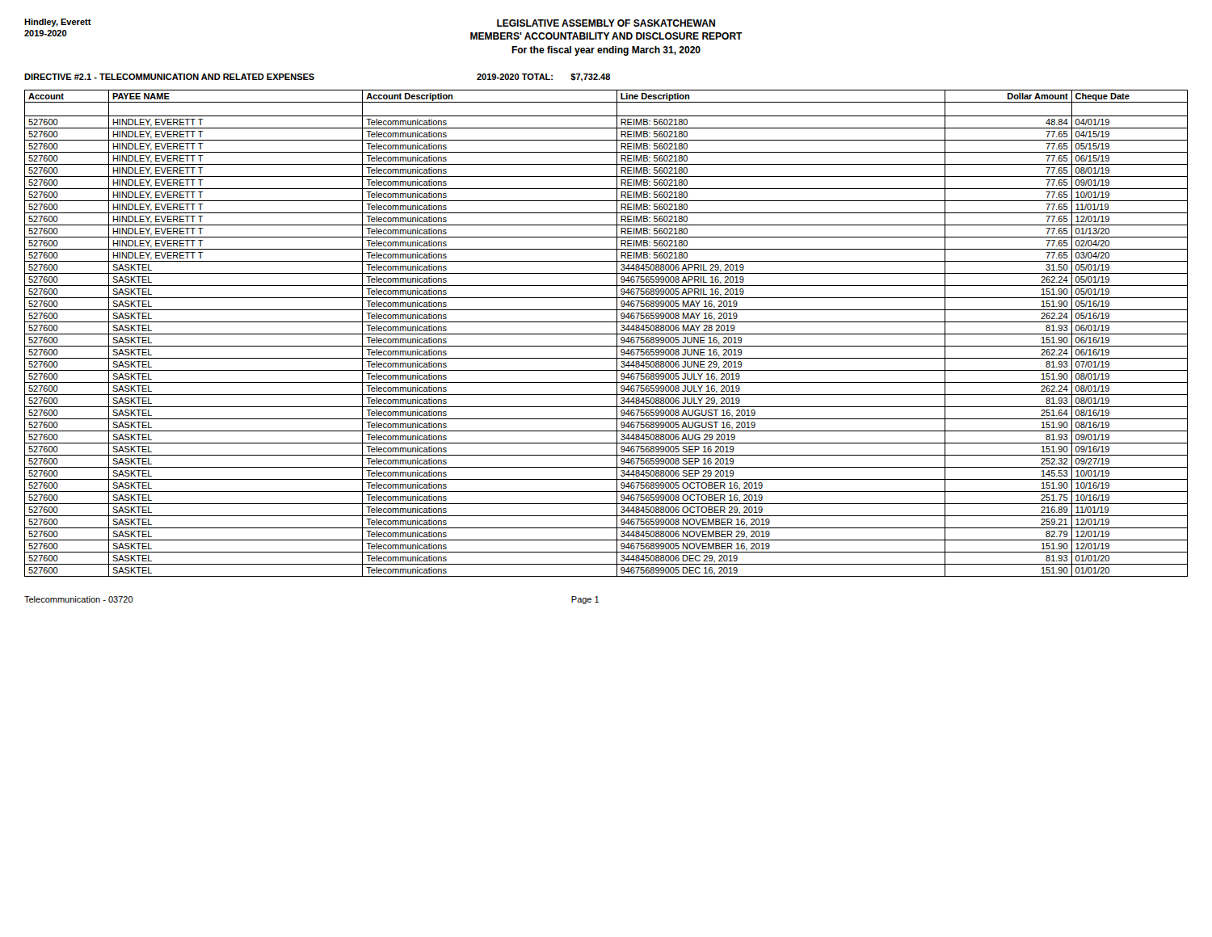Hindley, Everett
2019-2020
LEGISLATIVE ASSEMBLY OF SASKATCHEWAN
MEMBERS' ACCOUNTABILITY AND DISCLOSURE REPORT
For the fiscal year ending March 31, 2020
DIRECTIVE #2.1 - TELECOMMUNICATION AND RELATED EXPENSES 2019-2020 TOTAL: $7,732.48
| Account | PAYEE NAME | Account Description | Line Description | Dollar Amount | Cheque Date |
| --- | --- | --- | --- | --- | --- |
| 527600 | HINDLEY, EVERETT T | Telecommunications | REIMB: 5602180 | 48.84 | 04/01/19 |
| 527600 | HINDLEY, EVERETT T | Telecommunications | REIMB: 5602180 | 77.65 | 04/15/19 |
| 527600 | HINDLEY, EVERETT T | Telecommunications | REIMB: 5602180 | 77.65 | 05/15/19 |
| 527600 | HINDLEY, EVERETT T | Telecommunications | REIMB: 5602180 | 77.65 | 06/15/19 |
| 527600 | HINDLEY, EVERETT T | Telecommunications | REIMB: 5602180 | 77.65 | 08/01/19 |
| 527600 | HINDLEY, EVERETT T | Telecommunications | REIMB: 5602180 | 77.65 | 09/01/19 |
| 527600 | HINDLEY, EVERETT T | Telecommunications | REIMB: 5602180 | 77.65 | 10/01/19 |
| 527600 | HINDLEY, EVERETT T | Telecommunications | REIMB: 5602180 | 77.65 | 11/01/19 |
| 527600 | HINDLEY, EVERETT T | Telecommunications | REIMB: 5602180 | 77.65 | 12/01/19 |
| 527600 | HINDLEY, EVERETT T | Telecommunications | REIMB: 5602180 | 77.65 | 01/13/20 |
| 527600 | HINDLEY, EVERETT T | Telecommunications | REIMB: 5602180 | 77.65 | 02/04/20 |
| 527600 | HINDLEY, EVERETT T | Telecommunications | REIMB: 5602180 | 77.65 | 03/04/20 |
| 527600 | SASKTEL | Telecommunications | 344845088006 APRIL 29, 2019 | 31.50 | 05/01/19 |
| 527600 | SASKTEL | Telecommunications | 946756599008 APRIL 16, 2019 | 262.24 | 05/01/19 |
| 527600 | SASKTEL | Telecommunications | 946756899005 APRIL 16, 2019 | 151.90 | 05/01/19 |
| 527600 | SASKTEL | Telecommunications | 946756899005 MAY 16, 2019 | 151.90 | 05/16/19 |
| 527600 | SASKTEL | Telecommunications | 946756599008 MAY 16, 2019 | 262.24 | 05/16/19 |
| 527600 | SASKTEL | Telecommunications | 344845088006 MAY 28 2019 | 81.93 | 06/01/19 |
| 527600 | SASKTEL | Telecommunications | 946756899005 JUNE 16, 2019 | 151.90 | 06/16/19 |
| 527600 | SASKTEL | Telecommunications | 946756599008 JUNE 16, 2019 | 262.24 | 06/16/19 |
| 527600 | SASKTEL | Telecommunications | 344845088006 JUNE 29, 2019 | 81.93 | 07/01/19 |
| 527600 | SASKTEL | Telecommunications | 946756899005 JULY 16, 2019 | 151.90 | 08/01/19 |
| 527600 | SASKTEL | Telecommunications | 946756599008 JULY 16, 2019 | 262.24 | 08/01/19 |
| 527600 | SASKTEL | Telecommunications | 344845088006 JULY 29, 2019 | 81.93 | 08/01/19 |
| 527600 | SASKTEL | Telecommunications | 946756599008 AUGUST 16, 2019 | 251.64 | 08/16/19 |
| 527600 | SASKTEL | Telecommunications | 946756899005 AUGUST 16, 2019 | 151.90 | 08/16/19 |
| 527600 | SASKTEL | Telecommunications | 344845088006 AUG 29 2019 | 81.93 | 09/01/19 |
| 527600 | SASKTEL | Telecommunications | 946756899005 SEP 16 2019 | 151.90 | 09/16/19 |
| 527600 | SASKTEL | Telecommunications | 946756599008 SEP 16 2019 | 252.32 | 09/27/19 |
| 527600 | SASKTEL | Telecommunications | 344845088006 SEP 29 2019 | 145.53 | 10/01/19 |
| 527600 | SASKTEL | Telecommunications | 946756899005 OCTOBER 16, 2019 | 151.90 | 10/16/19 |
| 527600 | SASKTEL | Telecommunications | 946756599008 OCTOBER 16, 2019 | 251.75 | 10/16/19 |
| 527600 | SASKTEL | Telecommunications | 344845088006 OCTOBER 29, 2019 | 216.89 | 11/01/19 |
| 527600 | SASKTEL | Telecommunications | 946756599008 NOVEMBER 16, 2019 | 259.21 | 12/01/19 |
| 527600 | SASKTEL | Telecommunications | 344845088006 NOVEMBER 29, 2019 | 82.79 | 12/01/19 |
| 527600 | SASKTEL | Telecommunications | 946756899005 NOVEMBER 16, 2019 | 151.90 | 12/01/19 |
| 527600 | SASKTEL | Telecommunications | 344845088006 DEC 29, 2019 | 81.93 | 01/01/20 |
| 527600 | SASKTEL | Telecommunications | 946756899005 DEC 16, 2019 | 151.90 | 01/01/20 |
Telecommunication - 03720 Page 1